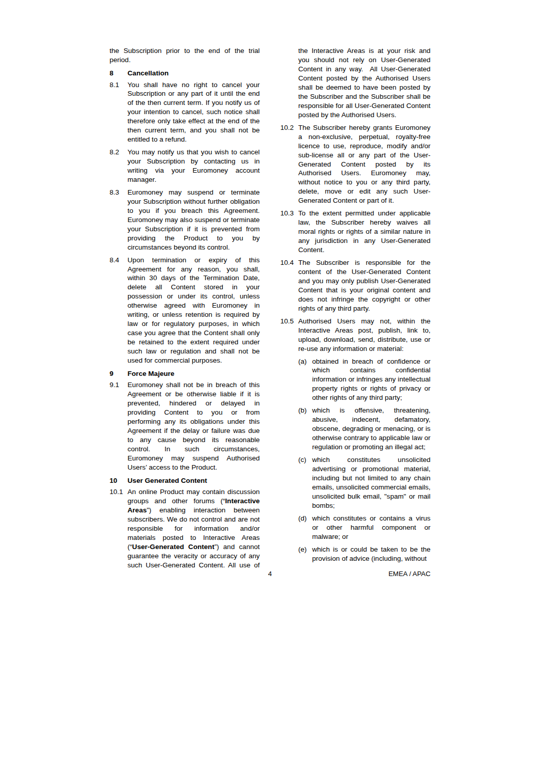the Subscription prior to the end of the trial period.
8 Cancellation
8.1 You shall have no right to cancel your Subscription or any part of it until the end of the then current term. If you notify us of your intention to cancel, such notice shall therefore only take effect at the end of the then current term, and you shall not be entitled to a refund.
8.2 You may notify us that you wish to cancel your Subscription by contacting us in writing via your Euromoney account manager.
8.3 Euromoney may suspend or terminate your Subscription without further obligation to you if you breach this Agreement. Euromoney may also suspend or terminate your Subscription if it is prevented from providing the Product to you by circumstances beyond its control.
8.4 Upon termination or expiry of this Agreement for any reason, you shall, within 30 days of the Termination Date, delete all Content stored in your possession or under its control, unless otherwise agreed with Euromoney in writing, or unless retention is required by law or for regulatory purposes, in which case you agree that the Content shall only be retained to the extent required under such law or regulation and shall not be used for commercial purposes.
9 Force Majeure
9.1 Euromoney shall not be in breach of this Agreement or be otherwise liable if it is prevented, hindered or delayed in providing Content to you or from performing any its obligations under this Agreement if the delay or failure was due to any cause beyond its reasonable control. In such circumstances, Euromoney may suspend Authorised Users’ access to the Product.
10 User Generated Content
10.1 An online Product may contain discussion groups and other forums (“Interactive Areas”) enabling interaction between subscribers. We do not control and are not responsible for information and/or materials posted to Interactive Areas (“User-Generated Content”) and cannot guarantee the veracity or accuracy of any such User-Generated Content. All use of the Interactive Areas is at your risk and you should not rely on User-Generated Content in any way. All User-Generated Content posted by the Authorised Users shall be deemed to have been posted by the Subscriber and the Subscriber shall be responsible for all User-Generated Content posted by the Authorised Users.
10.2 The Subscriber hereby grants Euromoney a non-exclusive, perpetual, royalty-free licence to use, reproduce, modify and/or sub-license all or any part of the User-Generated Content posted by its Authorised Users. Euromoney may, without notice to you or any third party, delete, move or edit any such User-Generated Content or part of it.
10.3 To the extent permitted under applicable law, the Subscriber hereby waives all moral rights or rights of a similar nature in any jurisdiction in any User-Generated Content.
10.4 The Subscriber is responsible for the content of the User-Generated Content and you may only publish User-Generated Content that is your original content and does not infringe the copyright or other rights of any third party.
10.5 Authorised Users may not, within the Interactive Areas post, publish, link to, upload, download, send, distribute, use or re-use any information or material:
(a) obtained in breach of confidence or which contains confidential information or infringes any intellectual property rights or rights of privacy or other rights of any third party;
(b) which is offensive, threatening, abusive, indecent, defamatory, obscene, degrading or menacing, or is otherwise contrary to applicable law or regulation or promoting an illegal act;
(c) which constitutes unsolicited advertising or promotional material, including but not limited to any chain emails, unsolicited commercial emails, unsolicited bulk email, "spam" or mail bombs;
(d) which constitutes or contains a virus or other harmful component or malware; or
(e) which is or could be taken to be the provision of advice (including, without
4
EMEA / APAC